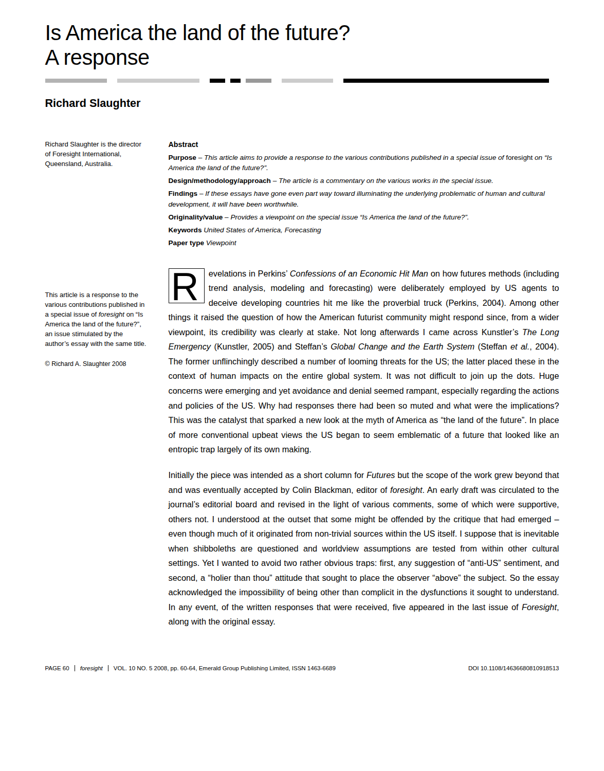Is America the land of the future?
A response
Richard Slaughter
Richard Slaughter is the director of Foresight International, Queensland, Australia.
This article is a response to the various contributions published in a special issue of foresight on “Is America the land of the future?”, an issue stimulated by the author’s essay with the same title.
© Richard A. Slaughter 2008
Abstract
Purpose – This article aims to provide a response to the various contributions published in a special issue of foresight on “Is America the land of the future?”.
Design/methodology/approach – The article is a commentary on the various works in the special issue.
Findings – If these essays have gone even part way toward illuminating the underlying problematic of human and cultural development, it will have been worthwhile.
Originality/value – Provides a viewpoint on the special issue “Is America the land of the future?”.
Keywords United States of America, Forecasting
Paper type Viewpoint
Revelations in Perkins’ Confessions of an Economic Hit Man on how futures methods (including trend analysis, modeling and forecasting) were deliberately employed by US agents to deceive developing countries hit me like the proverbial truck (Perkins, 2004). Among other things it raised the question of how the American futurist community might respond since, from a wider viewpoint, its credibility was clearly at stake. Not long afterwards I came across Kunstler’s The Long Emergency (Kunstler, 2005) and Steffan’s Global Change and the Earth System (Steffan et al., 2004). The former unflinchingly described a number of looming threats for the US; the latter placed these in the context of human impacts on the entire global system. It was not difficult to join up the dots. Huge concerns were emerging and yet avoidance and denial seemed rampant, especially regarding the actions and policies of the US. Why had responses there had been so muted and what were the implications? This was the catalyst that sparked a new look at the myth of America as “the land of the future”. In place of more conventional upbeat views the US began to seem emblematic of a future that looked like an entropic trap largely of its own making.
Initially the piece was intended as a short column for Futures but the scope of the work grew beyond that and was eventually accepted by Colin Blackman, editor of foresight. An early draft was circulated to the journal’s editorial board and revised in the light of various comments, some of which were supportive, others not. I understood at the outset that some might be offended by the critique that had emerged – even though much of it originated from non-trivial sources within the US itself. I suppose that is inevitable when shibboleths are questioned and worldview assumptions are tested from within other cultural settings. Yet I wanted to avoid two rather obvious traps: first, any suggestion of “anti-US” sentiment, and second, a “holier than thou” attitude that sought to place the observer “above” the subject. So the essay acknowledged the impossibility of being other than complicit in the dysfunctions it sought to understand. In any event, of the written responses that were received, five appeared in the last issue of Foresight, along with the original essay.
PAGE 60 foresight VOL. 10 NO. 5 2008, pp. 60-64, Emerald Group Publishing Limited, ISSN 1463-6689
DOI 10.1108/14636680810918513